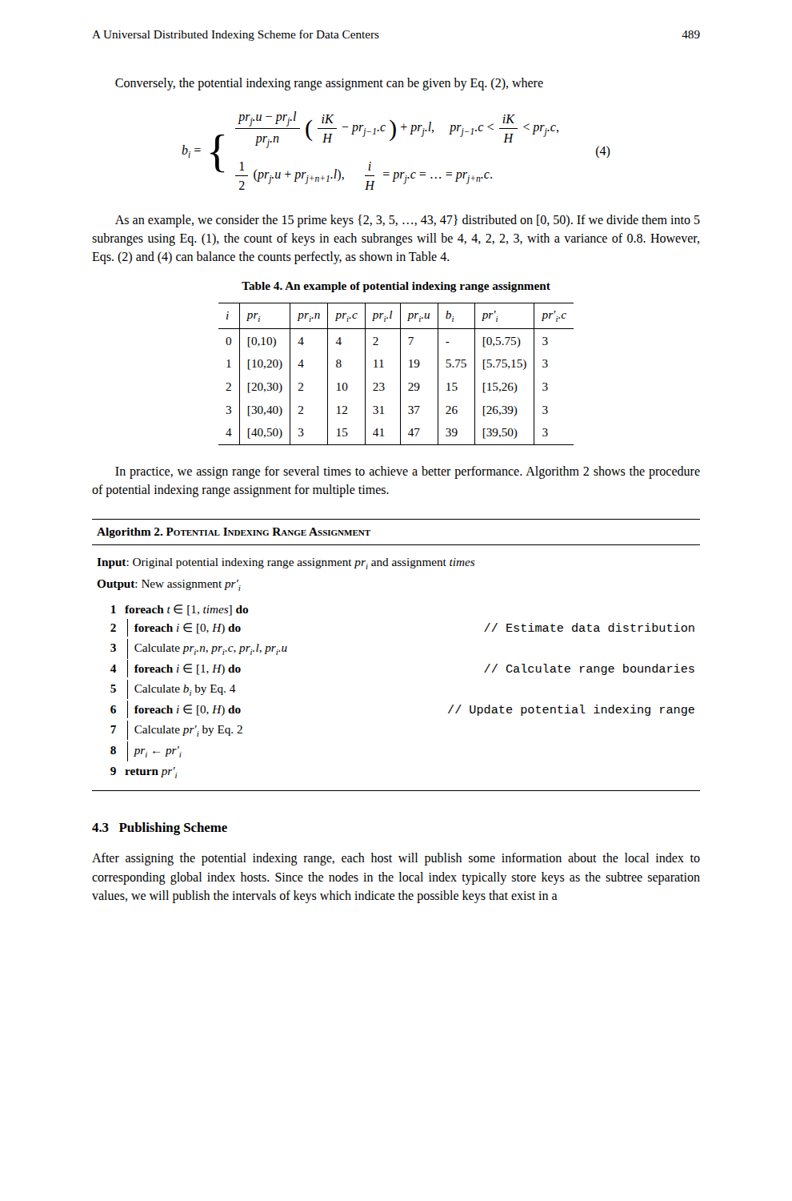A Universal Distributed Indexing Scheme for Data Centers 489
Conversely, the potential indexing range assignment can be given by Eq. (2), where
bi = {
prj.u − prj.l prj.n ( iK H − prj−1.c ) + prj.l, prj−1.c < iK H < prj.c,
12 (prj.u + prj+n+1.l), iH = prj.c = … = prj+n.c.
(4)
As an example, we consider the 15 prime keys {2, 3, 5, …, 43, 47} distributed on [0, 50). If we divide them into 5 subranges using Eq. (1), the count of keys in each subranges will be 4, 4, 2, 2, 3, with a variance of 0.8. However, Eqs. (2) and (4) can balance the counts perfectly, as shown in Table 4.
Table 4. An example of potential indexing range assignment
| i | pr i | pr i .n | pr i .c | pr i .l | pr i .u | b i | pr′ i | pr′ i .c |
| --- | --- | --- | --- | --- | --- | --- | --- | --- |
| 0 | [0,10) | 4 | 4 | 2 | 7 | - | [0,5.75) | 3 |
| 1 | [10,20) | 4 | 8 | 11 | 19 | 5.75 | [5.75,15) | 3 |
| 2 | [20,30) | 2 | 10 | 23 | 29 | 15 | [15,26) | 3 |
| 3 | [30,40) | 2 | 12 | 31 | 37 | 26 | [26,39) | 3 |
| 4 | [40,50) | 3 | 15 | 41 | 47 | 39 | [39,50) | 3 |
In practice, we assign range for several times to achieve a better performance. Algorithm 2 shows the procedure of potential indexing range assignment for multiple times.
Algorithm 2. Potential Indexing Range Assignment
Input: Original potential indexing range assignment pri and assignment times
Output: New assignment pr′i
foreach t ∈ [1, times] do
foreach i ∈ [0, H) do// Estimate data distribution
Calculate pri.n, pri.c, pri.l, pri.u
foreach i ∈ [1, H) do// Calculate range boundaries
Calculate bi by Eq. 4
foreach i ∈ [0, H) do// Update potential indexing range
Calculate pr′i by Eq. 2
pri ← pr′i
return pr′i
4.3 Publishing Scheme
After assigning the potential indexing range, each host will publish some information about the local index to corresponding global index hosts. Since the nodes in the local index typically store keys as the subtree separation values, we will publish the intervals of keys which indicate the possible keys that exist in a